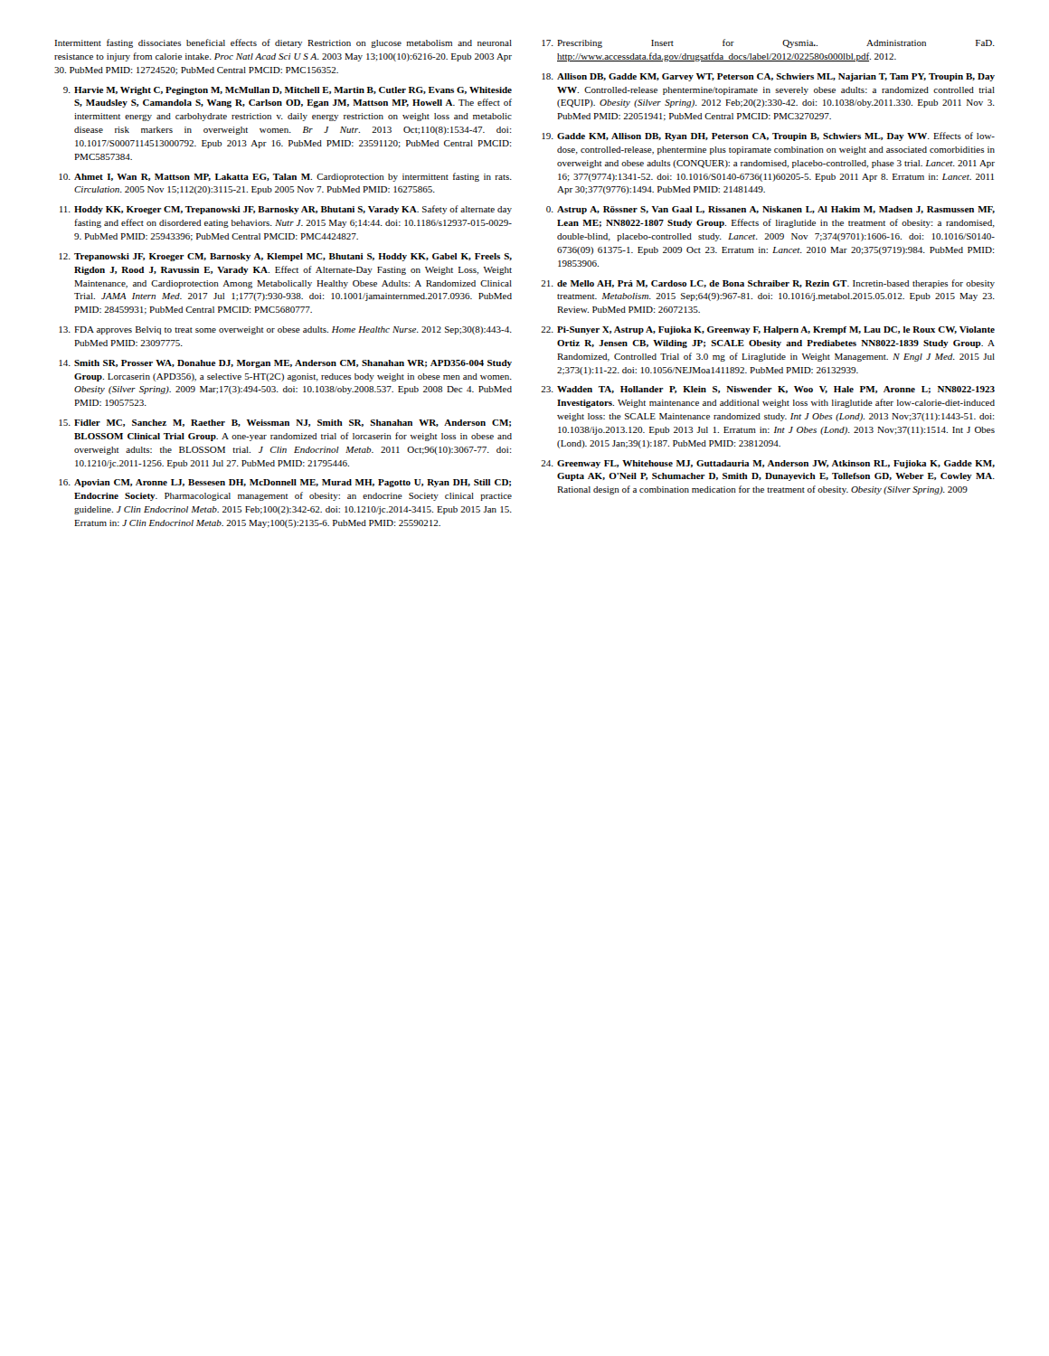Intermittent fasting dissociates beneficial effects of dietary Restriction on glucose metabolism and neuronal resistance to injury from calorie intake. Proc Natl Acad Sci U S A. 2003 May 13;100(10):6216-20. Epub 2003 Apr 30. PubMed PMID: 12724520; PubMed Central PMCID: PMC156352.
9. Harvie M, Wright C, Pegington M, McMullan D, Mitchell E, Martin B, Cutler RG, Evans G, Whiteside S, Maudsley S, Camandola S, Wang R, Carlson OD, Egan JM, Mattson MP, Howell A. The effect of intermittent energy and carbohydrate restriction v. daily energy restriction on weight loss and metabolic disease risk markers in overweight women. Br J Nutr. 2013 Oct;110(8):1534-47. doi: 10.1017/S0007114513000792. Epub 2013 Apr 16. PubMed PMID: 23591120; PubMed Central PMCID: PMC5857384.
10. Ahmet I, Wan R, Mattson MP, Lakatta EG, Talan M. Cardioprotection by intermittent fasting in rats. Circulation. 2005 Nov 15;112(20):3115-21. Epub 2005 Nov 7. PubMed PMID: 16275865.
11. Hoddy KK, Kroeger CM, Trepanowski JF, Barnosky AR, Bhutani S, Varady KA. Safety of alternate day fasting and effect on disordered eating behaviors. Nutr J. 2015 May 6;14:44. doi: 10.1186/s12937-015-0029-9. PubMed PMID: 25943396; PubMed Central PMCID: PMC4424827.
12. Trepanowski JF, Kroeger CM, Barnosky A, Klempel MC, Bhutani S, Hoddy KK, Gabel K, Freels S, Rigdon J, Rood J, Ravussin E, Varady KA. Effect of Alternate-Day Fasting on Weight Loss, Weight Maintenance, and Cardioprotection Among Metabolically Healthy Obese Adults: A Randomized Clinical Trial. JAMA Intern Med. 2017 Jul 1;177(7):930-938. doi: 10.1001/jamainternmed.2017.0936. PubMed PMID: 28459931; PubMed Central PMCID: PMC5680777.
13. FDA approves Belviq to treat some overweight or obese adults. Home Healthc Nurse. 2012 Sep;30(8):443-4. PubMed PMID: 23097775.
14. Smith SR, Prosser WA, Donahue DJ, Morgan ME, Anderson CM, Shanahan WR; APD356-004 Study Group. Lorcaserin (APD356), a selective 5-HT(2C) agonist, reduces body weight in obese men and women. Obesity (Silver Spring). 2009 Mar;17(3):494-503. doi: 10.1038/oby.2008.537. Epub 2008 Dec 4. PubMed PMID: 19057523.
15. Fidler MC, Sanchez M, Raether B, Weissman NJ, Smith SR, Shanahan WR, Anderson CM; BLOSSOM Clinical Trial Group. A one-year randomized trial of lorcaserin for weight loss in obese and overweight adults: the BLOSSOM trial. J Clin Endocrinol Metab. 2011 Oct;96(10):3067-77. doi: 10.1210/jc.2011-1256. Epub 2011 Jul 27. PubMed PMID: 21795446.
16. Apovian CM, Aronne LJ, Bessesen DH, McDonnell ME, Murad MH, Pagotto U, Ryan DH, Still CD; Endocrine Society. Pharmacological management of obesity: an endocrine Society clinical practice guideline. J Clin Endocrinol Metab. 2015 Feb;100(2):342-62. doi: 10.1210/jc.2014-3415. Epub 2015 Jan 15. Erratum in: J Clin Endocrinol Metab. 2015 May;100(5):2135-6. PubMed PMID: 25590212.
17. Prescribing Insert for Qysmia.. Administration FaD. http://www.accessdata.fda.gov/drugsatfda_docs/label/2012/022580s000lbl.pdf. 2012.
18. Allison DB, Gadde KM, Garvey WT, Peterson CA, Schwiers ML, Najarian T, Tam PY, Troupin B, Day WW. Controlled-release phentermine/topiramate in severely obese adults: a randomized controlled trial (EQUIP). Obesity (Silver Spring). 2012 Feb;20(2):330-42. doi: 10.1038/oby.2011.330. Epub 2011 Nov 3. PubMed PMID: 22051941; PubMed Central PMCID: PMC3270297.
19. Gadde KM, Allison DB, Ryan DH, Peterson CA, Troupin B, Schwiers ML, Day WW. Effects of low-dose, controlled-release, phentermine plus topiramate combination on weight and associated comorbidities in overweight and obese adults (CONQUER): a randomised, placebo-controlled, phase 3 trial. Lancet. 2011 Apr 16; 377(9774):1341-52. doi: 10.1016/S0140-6736(11)60205-5. Epub 2011 Apr 8. Erratum in: Lancet. 2011 Apr 30;377(9776):1494. PubMed PMID: 21481449.
0. Astrup A, Rössner S, Van Gaal L, Rissanen A, Niskanen L, Al Hakim M, Madsen J, Rasmussen MF, Lean ME; NN8022-1807 Study Group. Effects of liraglutide in the treatment of obesity: a randomised, double-blind, placebo-controlled study. Lancet. 2009 Nov 7;374(9701):1606-16. doi: 10.1016/S0140-6736(09) 61375-1. Epub 2009 Oct 23. Erratum in: Lancet. 2010 Mar 20;375(9719):984. PubMed PMID: 19853906.
21. de Mello AH, Prá M, Cardoso LC, de Bona Schraiber R, Rezin GT. Incretin-based therapies for obesity treatment. Metabolism. 2015 Sep;64(9):967-81. doi: 10.1016/j.metabol.2015.05.012. Epub 2015 May 23. Review. PubMed PMID: 26072135.
22. Pi-Sunyer X, Astrup A, Fujioka K, Greenway F, Halpern A, Krempf M, Lau DC, le Roux CW, Violante Ortiz R, Jensen CB, Wilding JP; SCALE Obesity and Prediabetes NN8022-1839 Study Group. A Randomized, Controlled Trial of 3.0 mg of Liraglutide in Weight Management. N Engl J Med. 2015 Jul 2;373(1):11-22. doi: 10.1056/NEJMoa1411892. PubMed PMID: 26132939.
23. Wadden TA, Hollander P, Klein S, Niswender K, Woo V, Hale PM, Aronne L; NN8022-1923 Investigators. Weight maintenance and additional weight loss with liraglutide after low-calorie-diet-induced weight loss: the SCALE Maintenance randomized study. Int J Obes (Lond). 2013 Nov;37(11):1443-51. doi: 10.1038/ijo.2013.120. Epub 2013 Jul 1. Erratum in: Int J Obes (Lond). 2013 Nov;37(11):1514. Int J Obes (Lond). 2015 Jan;39(1):187. PubMed PMID: 23812094.
24. Greenway FL, Whitehouse MJ, Guttadauria M, Anderson JW, Atkinson RL, Fujioka K, Gadde KM, Gupta AK, O'Neil P, Schumacher D, Smith D, Dunayevich E, Tollefson GD, Weber E, Cowley MA. Rational design of a combination medication for the treatment of obesity. Obesity (Silver Spring). 2009